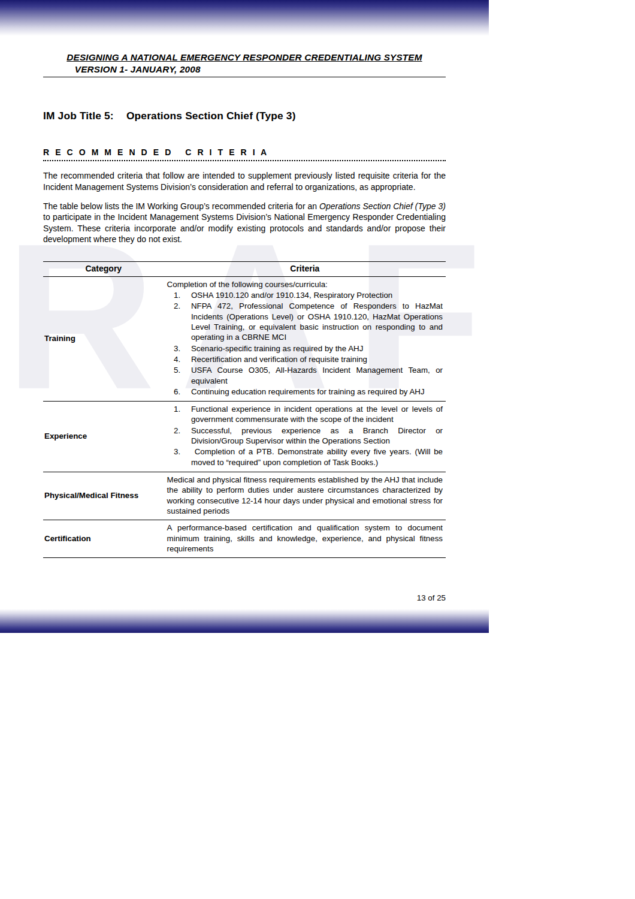DRAFT
DESIGNING A NATIONAL EMERGENCY RESPONDER CREDENTIALING SYSTEM
VERSION 1- JANUARY, 2008
IM Job Title 5: Operations Section Chief (Type 3)
R E C O M M E N D E D C R I T E R I A
The recommended criteria that follow are intended to supplement previously listed requisite criteria for the Incident Management Systems Division’s consideration and referral to organizations, as appropriate.
The table below lists the IM Working Group’s recommended criteria for an Operations Section Chief (Type 3) to participate in the Incident Management Systems Division’s National Emergency Responder Credentialing System. These criteria incorporate and/or modify existing protocols and standards and/or propose their development where they do not exist.
| Category | Criteria |
| --- | --- |
| Training | Completion of the following courses/curricula: OSHA 1910.120 and/or 1910.134, Respiratory Protection NFPA 472, Professional Competence of Responders to HazMat Incidents (Operations Level) or OSHA 1910.120, HazMat Operations Level Training, or equivalent basic instruction on responding to and operating in a CBRNE MCI Scenario-specific training as required by the AHJ Recertification and verification of requisite training USFA Course O305, All-Hazards Incident Management Team, or equivalent Continuing education requirements for training as required by AHJ |
| Experience | Functional experience in incident operations at the level or levels of government commensurate with the scope of the incident Successful, previous experience as a Branch Director or Division/Group Supervisor within the Operations Section Completion of a PTB. Demonstrate ability every five years. (Will be moved to “required” upon completion of Task Books.) |
| Physical/Medical Fitness | Medical and physical fitness requirements established by the AHJ that include the ability to perform duties under austere circumstances characterized by working consecutive 12-14 hour days under physical and emotional stress for sustained periods |
| Certification | A performance-based certification and qualification system to document minimum training, skills and knowledge, experience, and physical fitness requirements |
13 of 25